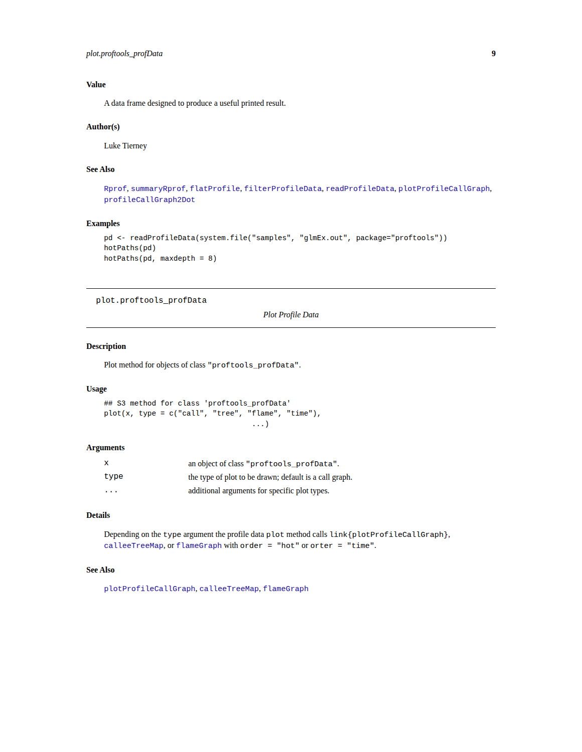plot.proftools_profData 9
Value
A data frame designed to produce a useful printed result.
Author(s)
Luke Tierney
See Also
Rprof, summaryRprof, flatProfile, filterProfileData, readProfileData, plotProfileCallGraph,
profileCallGraph2Dot
Examples
pd <- readProfileData(system.file("samples", "glmEx.out", package="proftools"))
hotPaths(pd)
hotPaths(pd, maxdepth = 8)
plot.proftools_profData
Plot Profile Data
Description
Plot method for objects of class "proftools_profData".
Usage
## S3 method for class 'proftools_profData'
plot(x, type = c("call", "tree", "flame", "time"),
                                  ...)
Arguments
| x | an object of class "proftools_profData" . |
| type | the type of plot to be drawn; default is a call graph. |
| ... | additional arguments for specific plot types. |
Details
Depending on the type argument the profile data plot method calls link{plotProfileCallGraph}, calleeTreeMap, or flameGraph with order = "hot" or orter = "time".
See Also
plotProfileCallGraph, calleeTreeMap, flameGraph